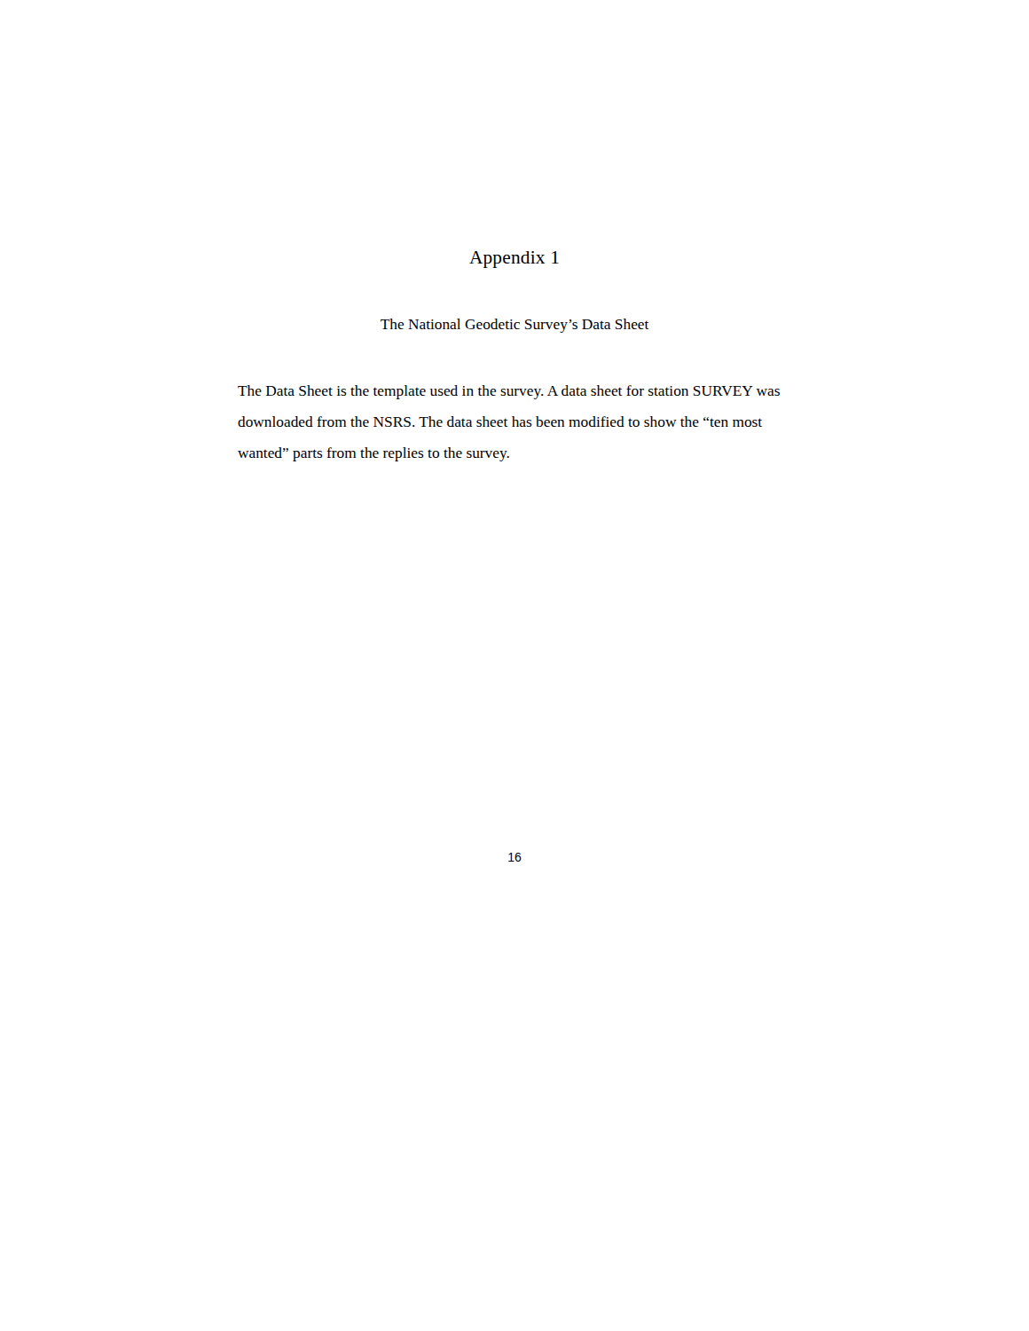Appendix 1
The National Geodetic Survey’s Data Sheet
The Data Sheet is the template used in the survey. A data sheet for station SURVEY was downloaded from the NSRS. The data sheet has been modified to show the “ten most wanted” parts from the replies to the survey.
16